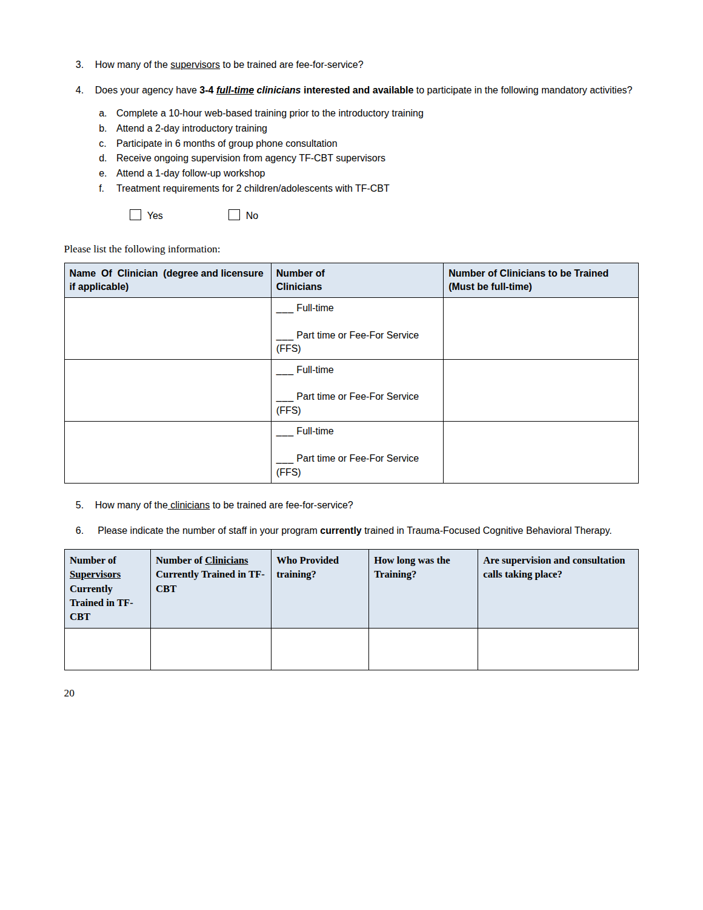3. How many of the supervisors to be trained are fee-for-service?
4. Does your agency have 3-4 full-time clinicians interested and available to participate in the following mandatory activities?
a. Complete a 10-hour web-based training prior to the introductory training
b. Attend a 2-day introductory training
c. Participate in 6 months of group phone consultation
d. Receive ongoing supervision from agency TF-CBT supervisors
e. Attend a 1-day follow-up workshop
f. Treatment requirements for 2 children/adolescents with TF-CBT
Yes No
Please list the following information:
| Name Of Clinician (degree and licensure if applicable) | Number of Clinicians | Number of Clinicians to be Trained (Must be full-time) |
| --- | --- | --- |
| | ___ Full-time ___ Part time or Fee-For Service (FFS) | |
| | ___ Full-time ___ Part time or Fee-For Service (FFS) | |
| | ___ Full-time ___ Part time or Fee-For Service (FFS) | |
5. How many of the clinicians to be trained are fee-for-service?
6. Please indicate the number of staff in your program currently trained in Trauma-Focused Cognitive Behavioral Therapy.
| Number of Supervisors Currently Trained in TF-CBT | Number of Clinicians Currently Trained in TF-CBT | Who Provided training? | How long was the Training? | Are supervision and consultation calls taking place? |
| --- | --- | --- | --- | --- |
20